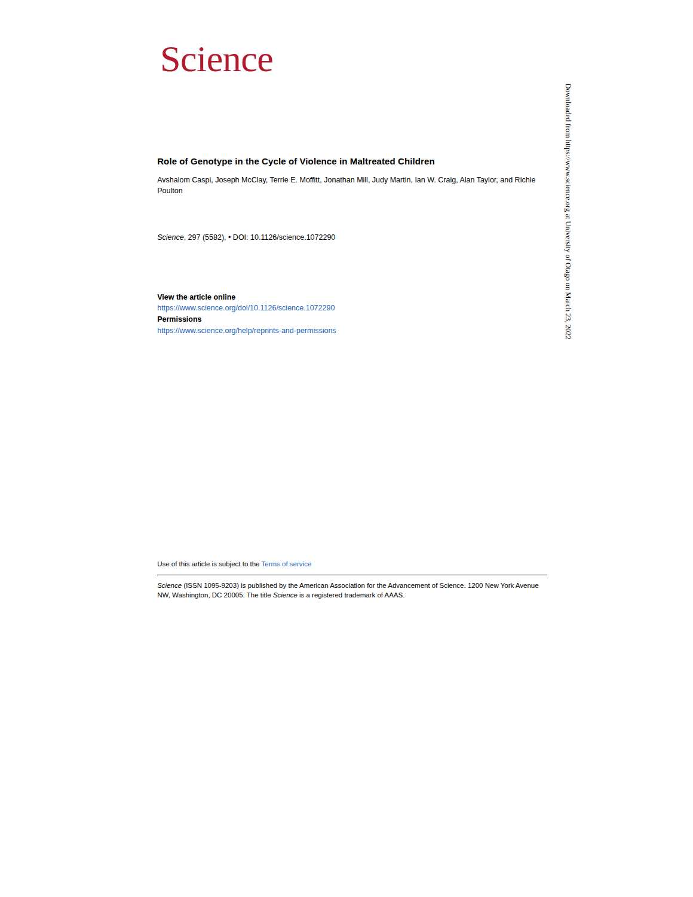Science
Role of Genotype in the Cycle of Violence in Maltreated Children
Avshalom Caspi, Joseph McClay, Terrie E. Moffitt, Jonathan Mill, Judy Martin, Ian W. Craig, Alan Taylor, and Richie Poulton
Science, 297 (5582), • DOI: 10.1126/science.1072290
View the article online
https://www.science.org/doi/10.1126/science.1072290
Permissions
https://www.science.org/help/reprints-and-permissions
Downloaded from https://www.science.org at University of Otago on March 23, 2022
Use of this article is subject to the Terms of service
Science (ISSN 1095-9203) is published by the American Association for the Advancement of Science. 1200 New York Avenue NW, Washington, DC 20005. The title Science is a registered trademark of AAAS.